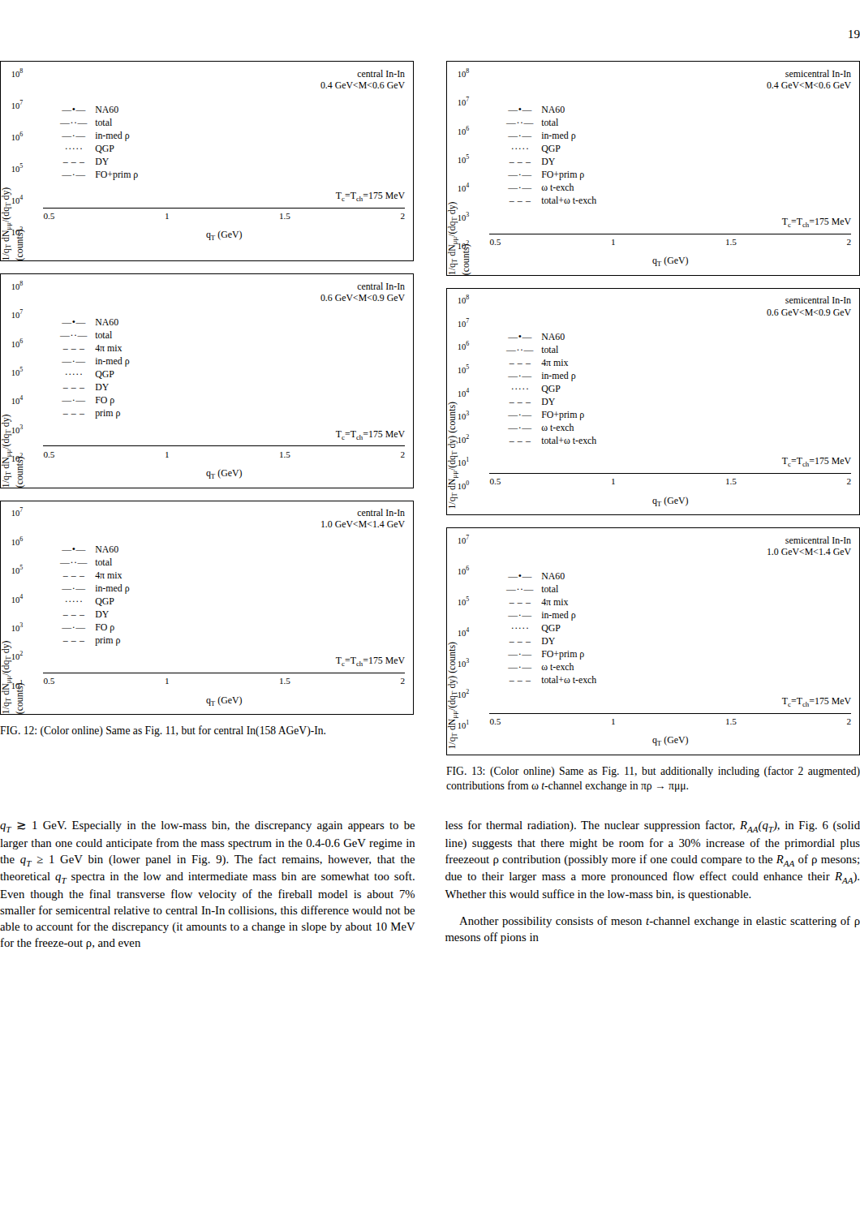19
1/qT dNμμ/(dqT dy) (counts)
108 107 106 105 104 103
central In-In
0.4 GeV<M<0.6 GeV
| —•— | NA60 |
| —··— | total |
| —·— | in-med ρ |
| ····· | QGP |
| – – – | DY |
| —·— | FO+prim ρ |
Tc=Tch=175 MeV
0.511.52
qT (GeV)
1/qT dNμμ/(dqT dy) (counts)
108 107 106 105 104 103 102
central In-In
0.6 GeV<M<0.9 GeV
| —•— | NA60 |
| —··— | total |
| – – – | 4π mix |
| —·— | in-med ρ |
| ····· | QGP |
| – – – | DY |
| —·— | FO ρ |
| – – – | prim ρ |
Tc=Tch=175 MeV
0.511.52
qT (GeV)
1/qT dNμμ/(dqT dy) (counts)
107 106 105 104 103 102 101
central In-In
1.0 GeV<M<1.4 GeV
| —•— | NA60 |
| —··— | total |
| – – – | 4π mix |
| —·— | in-med ρ |
| ····· | QGP |
| – – – | DY |
| —·— | FO ρ |
| – – – | prim ρ |
Tc=Tch=175 MeV
0.511.52
qT (GeV)
FIG. 12: (Color online) Same as Fig. 11, but for central In(158 AGeV)-In.
1/qT dNμμ/(dqT dy) (counts)
108 107 106 105 104 103 102
semicentral In-In
0.4 GeV<M<0.6 GeV
| —•— | NA60 |
| —··— | total |
| —·— | in-med ρ |
| ····· | QGP |
| – – – | DY |
| —·— | FO+prim ρ |
| —·— | ω t-exch |
| – – – | total+ω t-exch |
Tc=Tch=175 MeV
0.511.52
qT (GeV)
1/qT dNμμ/(dqT dy) (counts)
108 107 106 105 104 103 102 101 100
semicentral In-In
0.6 GeV<M<0.9 GeV
| —•— | NA60 |
| —··— | total |
| – – – | 4π mix |
| —·— | in-med ρ |
| ····· | QGP |
| – – – | DY |
| —·— | FO+prim ρ |
| —·— | ω t-exch |
| – – – | total+ω t-exch |
Tc=Tch=175 MeV
0.511.52
qT (GeV)
1/qT dNμμ/(dqT dy) (counts)
107 106 105 104 103 102 101
semicentral In-In
1.0 GeV<M<1.4 GeV
| —•— | NA60 |
| —··— | total |
| – – – | 4π mix |
| —·— | in-med ρ |
| ····· | QGP |
| – – – | DY |
| —·— | FO+prim ρ |
| —·— | ω t-exch |
| – – – | total+ω t-exch |
Tc=Tch=175 MeV
0.511.52
qT (GeV)
FIG. 13: (Color online) Same as Fig. 11, but additionally including (factor 2 augmented) contributions from ω t-channel exchange in πρ → πμμ.
qT ≳ 1 GeV. Especially in the low-mass bin, the discrepancy again appears to be larger than one could anticipate from the mass spectrum in the 0.4-0.6 GeV regime in the qT ≥ 1 GeV bin (lower panel in Fig. 9). The fact remains, however, that the theoretical qT spectra in the low and intermediate mass bin are somewhat too soft. Even though the final transverse flow velocity of the fireball model is about 7% smaller for semicentral relative to central In-In collisions, this difference would not be able to account for the discrepancy (it amounts to a change in slope by about 10 MeV for the freeze-out ρ, and even
less for thermal radiation). The nuclear suppression factor, RAA(qT), in Fig. 6 (solid line) suggests that there might be room for a 30% increase of the primordial plus freezeout ρ contribution (possibly more if one could compare to the RAA of ρ mesons; due to their larger mass a more pronounced flow effect could enhance their RAA). Whether this would suffice in the low-mass bin, is questionable.
Another possibility consists of meson t-channel exchange in elastic scattering of ρ mesons off pions in